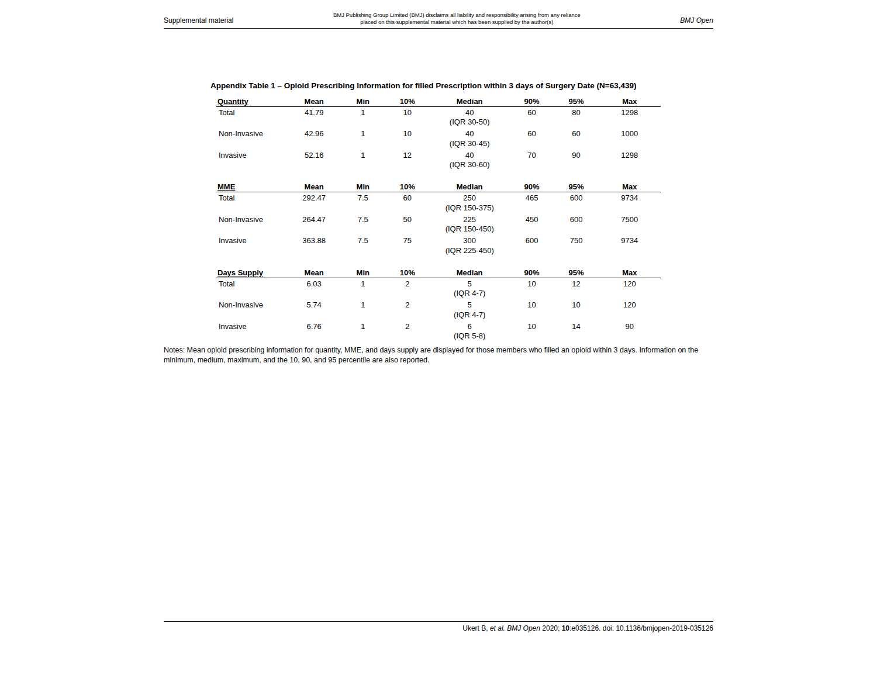Supplemental material
BMJ Publishing Group Limited (BMJ) disclaims all liability and responsibility arising from any reliance
placed on this supplemental material which has been supplied by the author(s)
BMJ Open
Appendix Table 1 – Opioid Prescribing Information for filled Prescription within 3 days of Surgery Date (N=63,439)
| Quantity | Mean | Min | 10% | Median | 90% | 95% | Max |
| --- | --- | --- | --- | --- | --- | --- | --- |
| Total | 41.79 | 1 | 10 | 40 (IQR 30-50) | 60 | 80 | 1298 |
| Non-Invasive | 42.96 | 1 | 10 | 40 (IQR 30-45) | 60 | 60 | 1000 |
| Invasive | 52.16 | 1 | 12 | 40 (IQR 30-60) | 70 | 90 | 1298 |
| MME | Mean | Min | 10% | Median | 90% | 95% | Max |
| Total | 292.47 | 7.5 | 60 | 250 (IQR 150-375) | 465 | 600 | 9734 |
| Non-Invasive | 264.47 | 7.5 | 50 | 225 (IQR 150-450) | 450 | 600 | 7500 |
| Invasive | 363.88 | 7.5 | 75 | 300 (IQR 225-450) | 600 | 750 | 9734 |
| Days Supply | Mean | Min | 10% | Median | 90% | 95% | Max |
| Total | 6.03 | 1 | 2 | 5 (IQR 4-7) | 10 | 12 | 120 |
| Non-Invasive | 5.74 | 1 | 2 | 5 (IQR 4-7) | 10 | 10 | 120 |
| Invasive | 6.76 | 1 | 2 | 6 (IQR 5-8) | 10 | 14 | 90 |
Notes: Mean opioid prescribing information for quantity, MME, and days supply are displayed for those members who filled an opioid within 3 days. Information on the minimum, medium, maximum, and the 10, 90, and 95 percentile are also reported.
Ukert B, et al. BMJ Open 2020; 10:e035126. doi: 10.1136/bmjopen-2019-035126